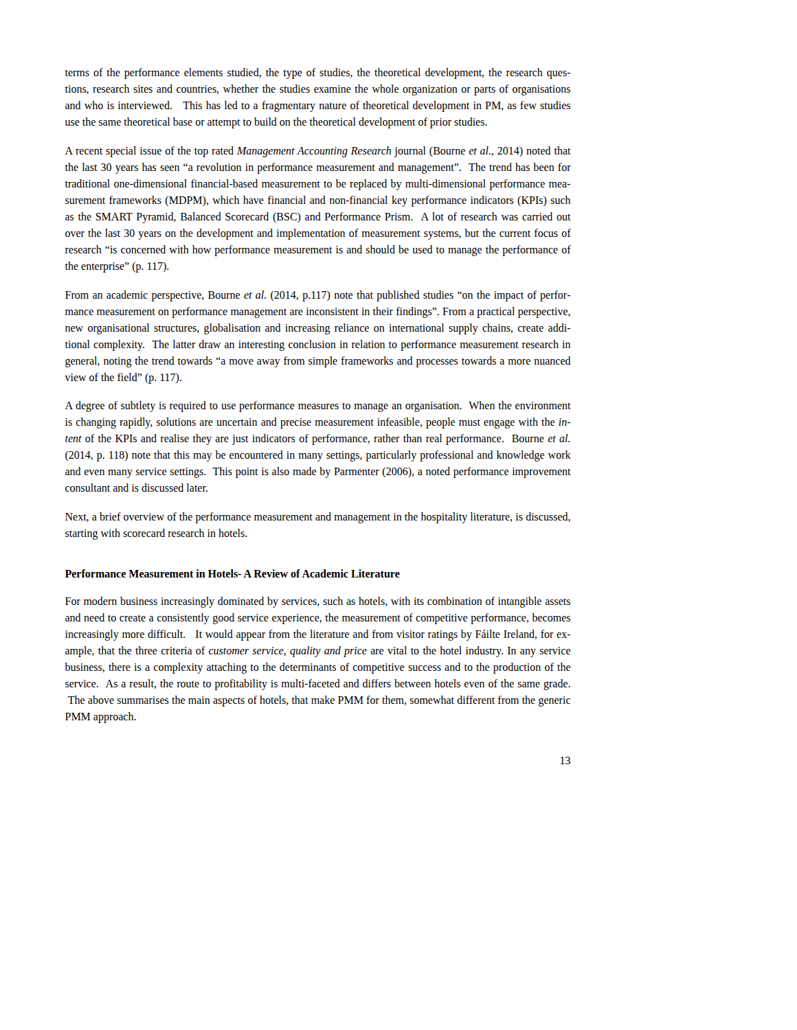terms of the performance elements studied, the type of studies, the theoretical development, the research questions, research sites and countries, whether the studies examine the whole organization or parts of organisations and who is interviewed. This has led to a fragmentary nature of theoretical development in PM, as few studies use the same theoretical base or attempt to build on the theoretical development of prior studies.
A recent special issue of the top rated Management Accounting Research journal (Bourne et al., 2014) noted that the last 30 years has seen “a revolution in performance measurement and management”. The trend has been for traditional one-dimensional financial-based measurement to be replaced by multi-dimensional performance measurement frameworks (MDPM), which have financial and non-financial key performance indicators (KPIs) such as the SMART Pyramid, Balanced Scorecard (BSC) and Performance Prism. A lot of research was carried out over the last 30 years on the development and implementation of measurement systems, but the current focus of research “is concerned with how performance measurement is and should be used to manage the performance of the enterprise” (p. 117).
From an academic perspective, Bourne et al. (2014, p.117) note that published studies “on the impact of performance measurement on performance management are inconsistent in their findings”. From a practical perspective, new organisational structures, globalisation and increasing reliance on international supply chains, create additional complexity. The latter draw an interesting conclusion in relation to performance measurement research in general, noting the trend towards “a move away from simple frameworks and processes towards a more nuanced view of the field” (p. 117).
A degree of subtlety is required to use performance measures to manage an organisation. When the environment is changing rapidly, solutions are uncertain and precise measurement infeasible, people must engage with the intent of the KPIs and realise they are just indicators of performance, rather than real performance. Bourne et al. (2014, p. 118) note that this may be encountered in many settings, particularly professional and knowledge work and even many service settings. This point is also made by Parmenter (2006), a noted performance improvement consultant and is discussed later.
Next, a brief overview of the performance measurement and management in the hospitality literature, is discussed, starting with scorecard research in hotels.
Performance Measurement in Hotels- A Review of Academic Literature
For modern business increasingly dominated by services, such as hotels, with its combination of intangible assets and need to create a consistently good service experience, the measurement of competitive performance, becomes increasingly more difficult. It would appear from the literature and from visitor ratings by Fáilte Ireland, for example, that the three criteria of customer service, quality and price are vital to the hotel industry. In any service business, there is a complexity attaching to the determinants of competitive success and to the production of the service. As a result, the route to profitability is multi-faceted and differs between hotels even of the same grade. The above summarises the main aspects of hotels, that make PMM for them, somewhat different from the generic PMM approach.
13